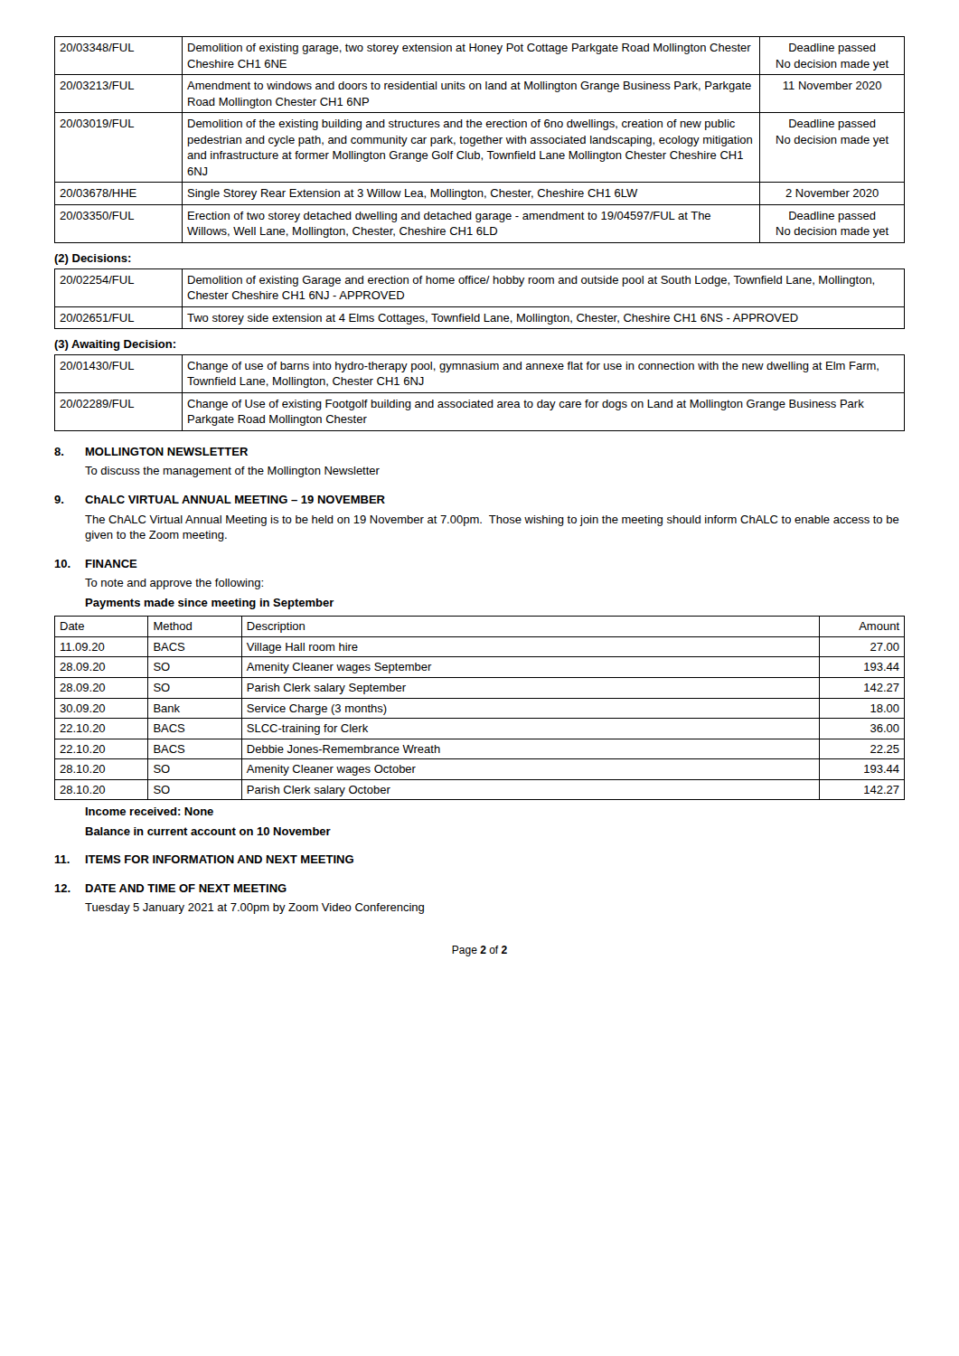| 20/03348/FUL | Demolition of existing garage, two storey extension at Honey Pot Cottage Parkgate Road Mollington Chester Cheshire CH1 6NE | Deadline passed No decision made yet |
| 20/03213/FUL | Amendment to windows and doors to residential units on land at Mollington Grange Business Park, Parkgate Road Mollington Chester CH1 6NP | 11 November 2020 |
| 20/03019/FUL | Demolition of the existing building and structures and the erection of 6no dwellings, creation of new public pedestrian and cycle path, and community car park, together with associated landscaping, ecology mitigation and infrastructure at former Mollington Grange Golf Club, Townfield Lane Mollington Chester Cheshire CH1 6NJ | Deadline passed No decision made yet |
| 20/03678/HHE | Single Storey Rear Extension at 3 Willow Lea, Mollington, Chester, Cheshire CH1 6LW | 2 November 2020 |
| 20/03350/FUL | Erection of two storey detached dwelling and detached garage - amendment to 19/04597/FUL at The Willows, Well Lane, Mollington, Chester, Cheshire CH1 6LD | Deadline passed No decision made yet |
(2) Decisions:
| 20/02254/FUL | Demolition of existing Garage and erection of home office/ hobby room and outside pool at South Lodge, Townfield Lane, Mollington, Chester Cheshire CH1 6NJ - APPROVED |
| 20/02651/FUL | Two storey side extension at 4 Elms Cottages, Townfield Lane, Mollington, Chester, Cheshire CH1 6NS - APPROVED |
(3) Awaiting Decision:
| 20/01430/FUL | Change of use of barns into hydro-therapy pool, gymnasium and annexe flat for use in connection with the new dwelling at Elm Farm, Townfield Lane, Mollington, Chester CH1 6NJ |
| 20/02289/FUL | Change of Use of existing Footgolf building and associated area to day care for dogs on Land at Mollington Grange Business Park Parkgate Road Mollington Chester |
8.
MOLLINGTON NEWSLETTER
To discuss the management of the Mollington Newsletter
9.
ChALC VIRTUAL ANNUAL MEETING – 19 NOVEMBER
The ChALC Virtual Annual Meeting is to be held on 19 November at 7.00pm. Those wishing to join the meeting should inform ChALC to enable access to be given to the Zoom meeting.
10.
FINANCE
To note and approve the following:
Payments made since meeting in September
| Date | Method | Description | Amount |
| 11.09.20 | BACS | Village Hall room hire | 27.00 |
| 28.09.20 | SO | Amenity Cleaner wages September | 193.44 |
| 28.09.20 | SO | Parish Clerk salary September | 142.27 |
| 30.09.20 | Bank | Service Charge (3 months) | 18.00 |
| 22.10.20 | BACS | SLCC-training for Clerk | 36.00 |
| 22.10.20 | BACS | Debbie Jones-Remembrance Wreath | 22.25 |
| 28.10.20 | SO | Amenity Cleaner wages October | 193.44 |
| 28.10.20 | SO | Parish Clerk salary October | 142.27 |
Income received: None
Balance in current account on 10 November
11.
ITEMS FOR INFORMATION AND NEXT MEETING
12.
DATE AND TIME OF NEXT MEETING
Tuesday 5 January 2021 at 7.00pm by Zoom Video Conferencing
Page 2 of 2